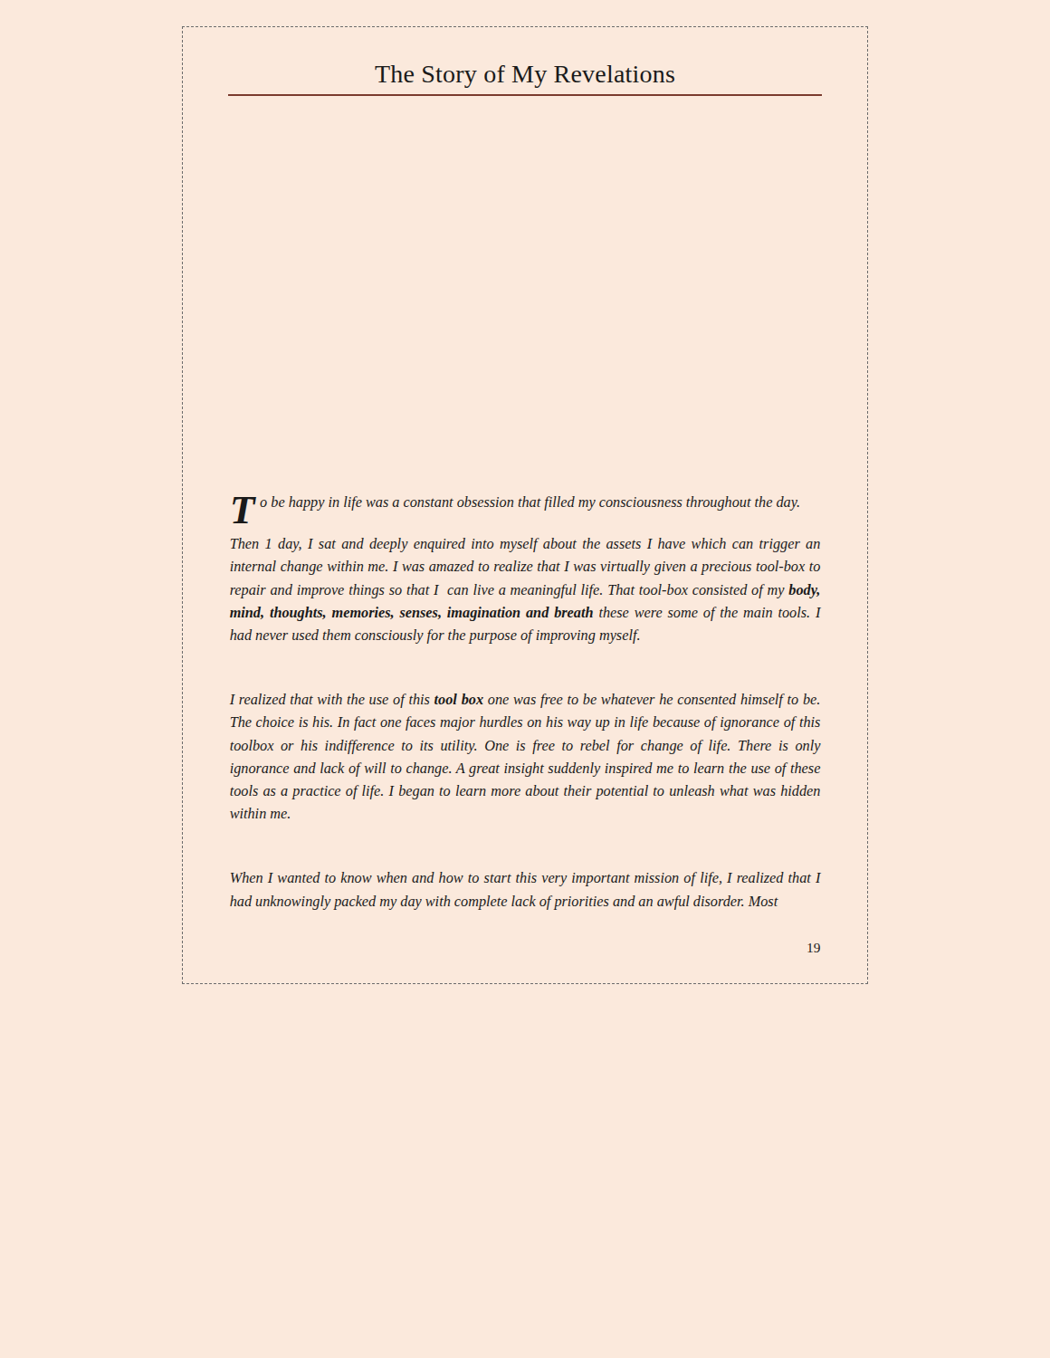The Story of My Revelations
To be happy in life was a constant obsession that filled my consciousness throughout the day.
Then 1 day, I sat and deeply enquired into myself about the assets I have which can trigger an internal change within me. I was amazed to realize that I was virtually given a precious tool-box to repair and improve things so that I can live a meaningful life. That tool-box consisted of my body, mind, thoughts, memories, senses, imagination and breath these were some of the main tools. I had never used them consciously for the purpose of improving myself.
I realized that with the use of this tool box one was free to be whatever he consented himself to be. The choice is his. In fact one faces major hurdles on his way up in life because of ignorance of this toolbox or his indifference to its utility. One is free to rebel for change of life. There is only ignorance and lack of will to change. A great insight suddenly inspired me to learn the use of these tools as a practice of life. I began to learn more about their potential to unleash what was hidden within me.
When I wanted to know when and how to start this very important mission of life, I realized that I had unknowingly packed my day with complete lack of priorities and an awful disorder. Most
19